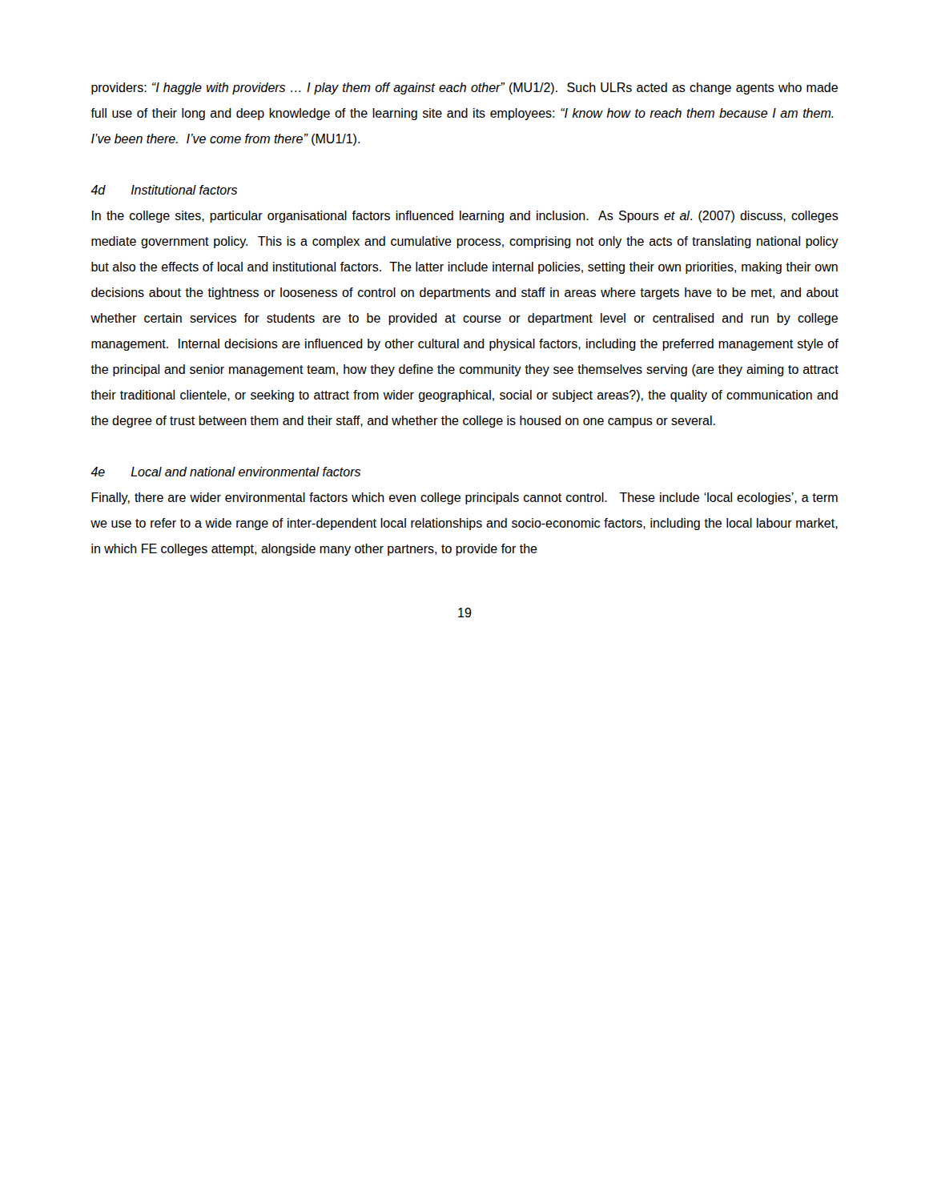providers: “I haggle with providers … I play them off against each other” (MU1/2). Such ULRs acted as change agents who made full use of their long and deep knowledge of the learning site and its employees: “I know how to reach them because I am them. I’ve been there. I’ve come from there” (MU1/1).
4d  Institutional factors
In the college sites, particular organisational factors influenced learning and inclusion. As Spours et al. (2007) discuss, colleges mediate government policy. This is a complex and cumulative process, comprising not only the acts of translating national policy but also the effects of local and institutional factors. The latter include internal policies, setting their own priorities, making their own decisions about the tightness or looseness of control on departments and staff in areas where targets have to be met, and about whether certain services for students are to be provided at course or department level or centralised and run by college management. Internal decisions are influenced by other cultural and physical factors, including the preferred management style of the principal and senior management team, how they define the community they see themselves serving (are they aiming to attract their traditional clientele, or seeking to attract from wider geographical, social or subject areas?), the quality of communication and the degree of trust between them and their staff, and whether the college is housed on one campus or several.
4e  Local and national environmental factors
Finally, there are wider environmental factors which even college principals cannot control. These include ‘local ecologies’, a term we use to refer to a wide range of inter-dependent local relationships and socio-economic factors, including the local labour market, in which FE colleges attempt, alongside many other partners, to provide for the
19